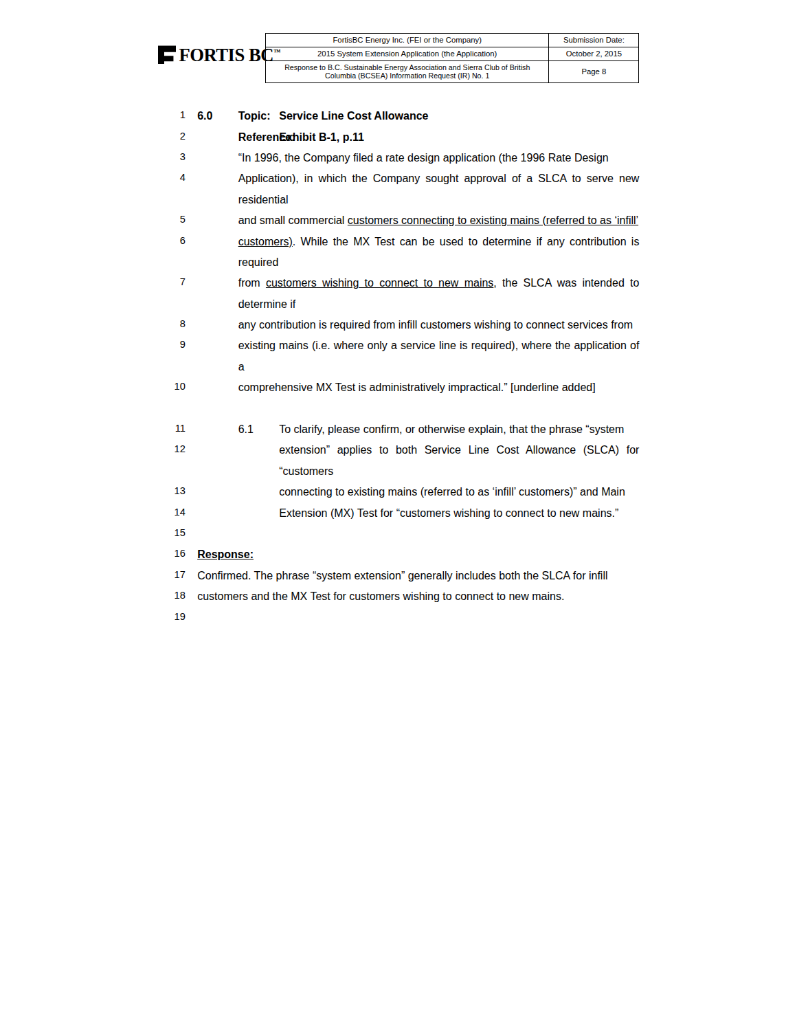FORTIS BC™
| FortisBC Energy Inc. (FEI or the Company) | Submission Date: |
| 2015 System Extension Application (the Application) | October 2, 2015 |
| Response to B.C. Sustainable Energy Association and Sierra Club of British Columbia (BCSEA) Information Request (IR) No. 1 | Page 8 |
1
6.0 Topic: Service Line Cost Allowance
2
Reference: Exhibit B-1, p.11
3
“In 1996, the Company filed a rate design application (the 1996 Rate Design
4
Application), in which the Company sought approval of a SLCA to serve new residential
5
and small commercial customers connecting to existing mains (referred to as ‘infill’
6
customers). While the MX Test can be used to determine if any contribution is required
7
from customers wishing to connect to new mains, the SLCA was intended to determine if
8
any contribution is required from infill customers wishing to connect services from
9
existing mains (i.e. where only a service line is required), where the application of a
10
comprehensive MX Test is administratively impractical.” [underline added]
11
6.1 To clarify, please confirm, or otherwise explain, that the phrase “system
12
extension” applies to both Service Line Cost Allowance (SLCA) for “customers
13
connecting to existing mains (referred to as ‘infill’ customers)” and Main
14
Extension (MX) Test for “customers wishing to connect to new mains.”
15
16
Response:
17
Confirmed. The phrase “system extension” generally includes both the SLCA for infill
18
customers and the MX Test for customers wishing to connect to new mains.
19